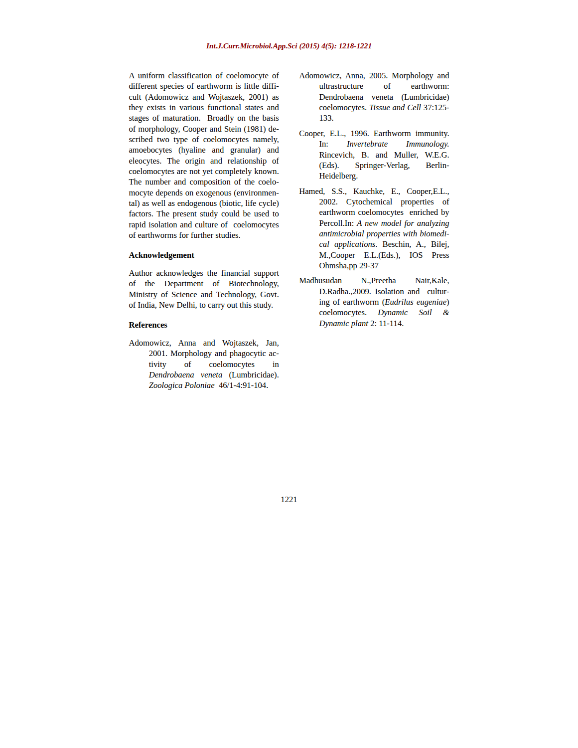Int.J.Curr.Microbiol.App.Sci (2015) 4(5): 1218-1221
A uniform classification of coelomocyte of different species of earthworm is little difficult (Adomowicz and Wojtaszek, 2001) as they exists in various functional states and stages of maturation. Broadly on the basis of morphology, Cooper and Stein (1981) described two type of coelomocytes namely, amoebocytes (hyaline and granular) and eleocytes. The origin and relationship of coelomocytes are not yet completely known. The number and composition of the coelomocyte depends on exogenous (environmental) as well as endogenous (biotic, life cycle) factors. The present study could be used to rapid isolation and culture of coelomocytes of earthworms for further studies.
Acknowledgement
Author acknowledges the financial support of the Department of Biotechnology, Ministry of Science and Technology, Govt. of India, New Delhi, to carry out this study.
References
Adomowicz, Anna and Wojtaszek, Jan, 2001. Morphology and phagocytic activity of coelomocytes in Dendrobaena veneta (Lumbricidae). Zoologica Poloniae 46/1-4:91-104.
Adomowicz, Anna, 2005. Morphology and ultrastructure of earthworm: Dendrobaena veneta (Lumbricidae) coelomocytes. Tissue and Cell 37:125-133.
Cooper, E.L., 1996. Earthworm immunity. In: Invertebrate Immunology. Rincevich, B. and Muller, W.E.G. (Eds). Springer-Verlag, Berlin-Heidelberg.
Hamed, S.S., Kauchke, E., Cooper,E.L., 2002. Cytochemical properties of earthworm coelomocytes enriched by Percoll.In: A new model for analyzing antimicrobial properties with biomedical applications. Beschin, A., Bilej, M.,Cooper E.L.(Eds.), IOS Press Ohmsha,pp 29-37
Madhusudan N.,Preetha Nair,Kale, D.Radha.,2009. Isolation and culturing of earthworm (Eudrilus eugeniae) coelomocytes. Dynamic Soil & Dynamic plant 2: 11-114.
1221